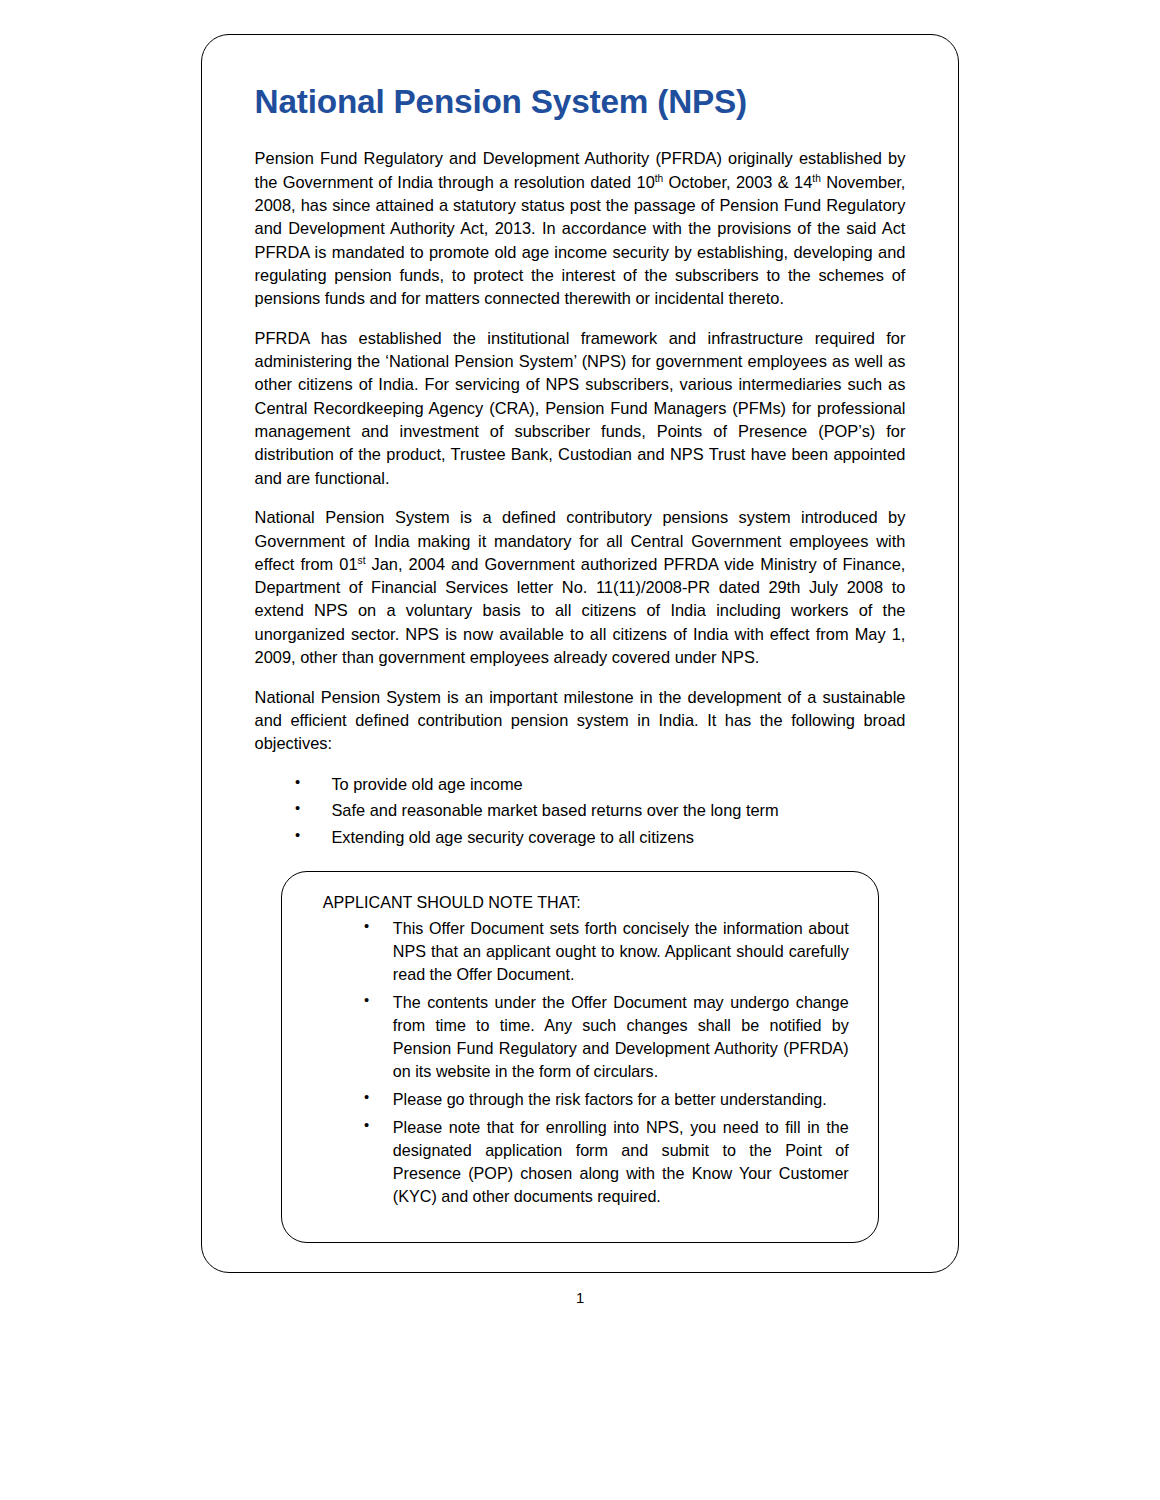National Pension System (NPS)
Pension Fund Regulatory and Development Authority (PFRDA) originally established by the Government of India through a resolution dated 10th October, 2003 & 14th November, 2008, has since attained a statutory status post the passage of Pension Fund Regulatory and Development Authority Act, 2013. In accordance with the provisions of the said Act PFRDA is mandated to promote old age income security by establishing, developing and regulating pension funds, to protect the interest of the subscribers to the schemes of pensions funds and for matters connected therewith or incidental thereto.
PFRDA has established the institutional framework and infrastructure required for administering the ‘National Pension System’ (NPS) for government employees as well as other citizens of India. For servicing of NPS subscribers, various intermediaries such as Central Recordkeeping Agency (CRA), Pension Fund Managers (PFMs) for professional management and investment of subscriber funds, Points of Presence (POP’s) for distribution of the product, Trustee Bank, Custodian and NPS Trust have been appointed and are functional.
National Pension System is a defined contributory pensions system introduced by Government of India making it mandatory for all Central Government employees with effect from 01st Jan, 2004 and Government authorized PFRDA vide Ministry of Finance, Department of Financial Services letter No. 11(11)/2008-PR dated 29th July 2008 to extend NPS on a voluntary basis to all citizens of India including workers of the unorganized sector. NPS is now available to all citizens of India with effect from May 1, 2009, other than government employees already covered under NPS.
National Pension System is an important milestone in the development of a sustainable and efficient defined contribution pension system in India. It has the following broad objectives:
To provide old age income
Safe and reasonable market based returns over the long term
Extending old age security coverage to all citizens
APPLICANT SHOULD NOTE THAT:
This Offer Document sets forth concisely the information about NPS that an applicant ought to know. Applicant should carefully read the Offer Document.
The contents under the Offer Document may undergo change from time to time. Any such changes shall be notified by Pension Fund Regulatory and Development Authority (PFRDA) on its website in the form of circulars.
Please go through the risk factors for a better understanding.
Please note that for enrolling into NPS, you need to fill in the designated application form and submit to the Point of Presence (POP) chosen along with the Know Your Customer (KYC) and other documents required.
1